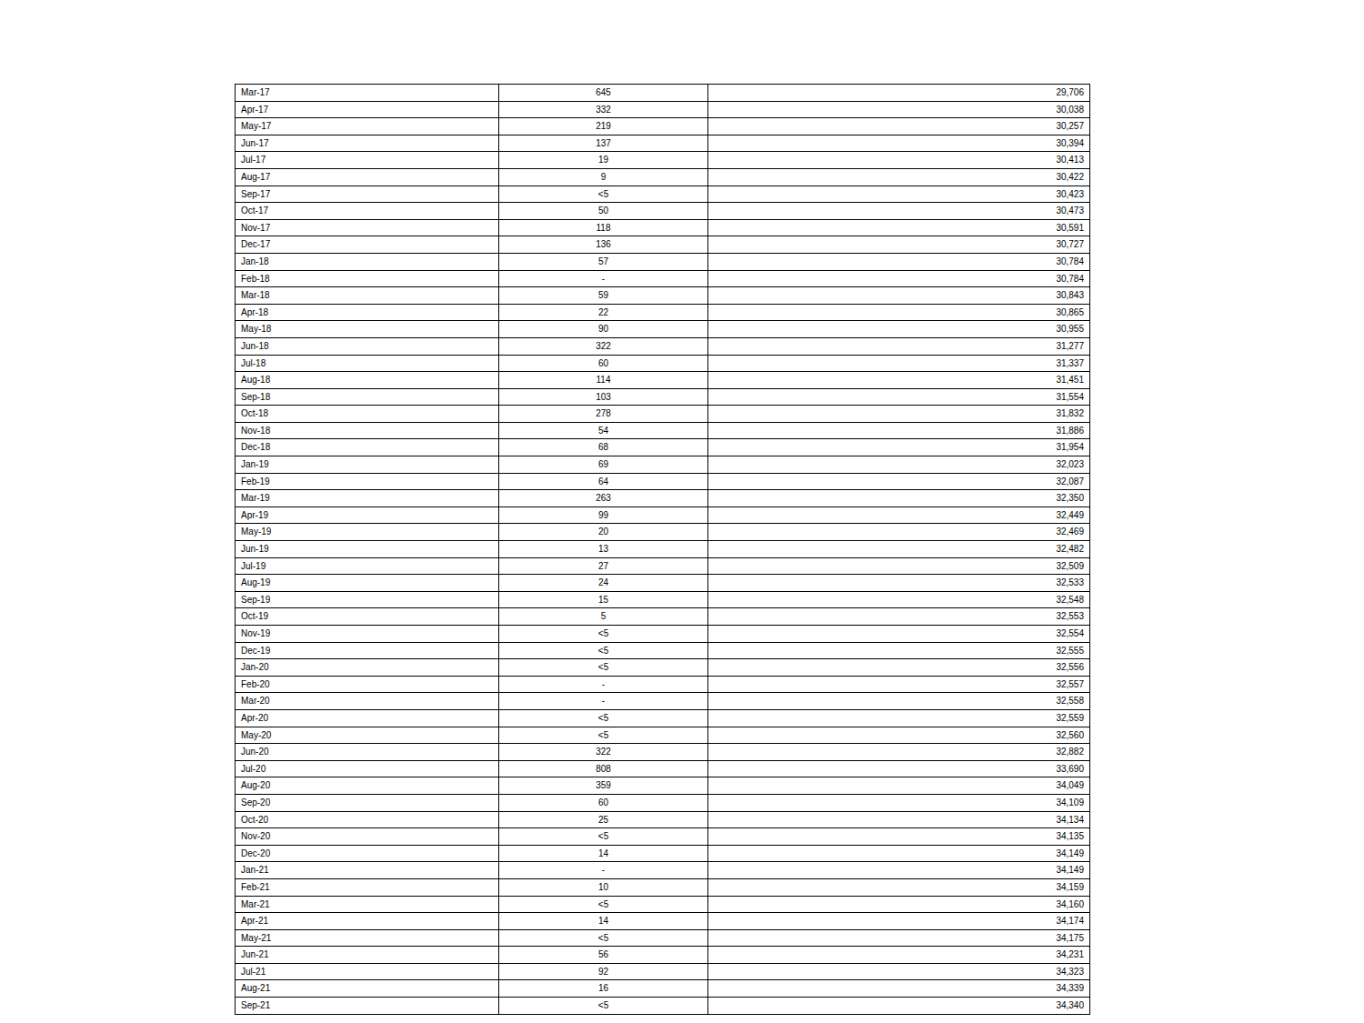| Mar-17 | 645 | 29,706 |
| Apr-17 | 332 | 30,038 |
| May-17 | 219 | 30,257 |
| Jun-17 | 137 | 30,394 |
| Jul-17 | 19 | 30,413 |
| Aug-17 | 9 | 30,422 |
| Sep-17 | <5 | 30,423 |
| Oct-17 | 50 | 30,473 |
| Nov-17 | 118 | 30,591 |
| Dec-17 | 136 | 30,727 |
| Jan-18 | 57 | 30,784 |
| Feb-18 | - | 30,784 |
| Mar-18 | 59 | 30,843 |
| Apr-18 | 22 | 30,865 |
| May-18 | 90 | 30,955 |
| Jun-18 | 322 | 31,277 |
| Jul-18 | 60 | 31,337 |
| Aug-18 | 114 | 31,451 |
| Sep-18 | 103 | 31,554 |
| Oct-18 | 278 | 31,832 |
| Nov-18 | 54 | 31,886 |
| Dec-18 | 68 | 31,954 |
| Jan-19 | 69 | 32,023 |
| Feb-19 | 64 | 32,087 |
| Mar-19 | 263 | 32,350 |
| Apr-19 | 99 | 32,449 |
| May-19 | 20 | 32,469 |
| Jun-19 | 13 | 32,482 |
| Jul-19 | 27 | 32,509 |
| Aug-19 | 24 | 32,533 |
| Sep-19 | 15 | 32,548 |
| Oct-19 | 5 | 32,553 |
| Nov-19 | <5 | 32,554 |
| Dec-19 | <5 | 32,555 |
| Jan-20 | <5 | 32,556 |
| Feb-20 | - | 32,557 |
| Mar-20 | - | 32,558 |
| Apr-20 | <5 | 32,559 |
| May-20 | <5 | 32,560 |
| Jun-20 | 322 | 32,882 |
| Jul-20 | 808 | 33,690 |
| Aug-20 | 359 | 34,049 |
| Sep-20 | 60 | 34,109 |
| Oct-20 | 25 | 34,134 |
| Nov-20 | <5 | 34,135 |
| Dec-20 | 14 | 34,149 |
| Jan-21 | - | 34,149 |
| Feb-21 | 10 | 34,159 |
| Mar-21 | <5 | 34,160 |
| Apr-21 | 14 | 34,174 |
| May-21 | <5 | 34,175 |
| Jun-21 | 56 | 34,231 |
| Jul-21 | 92 | 34,323 |
| Aug-21 | 16 | 34,339 |
| Sep-21 | <5 | 34,340 |